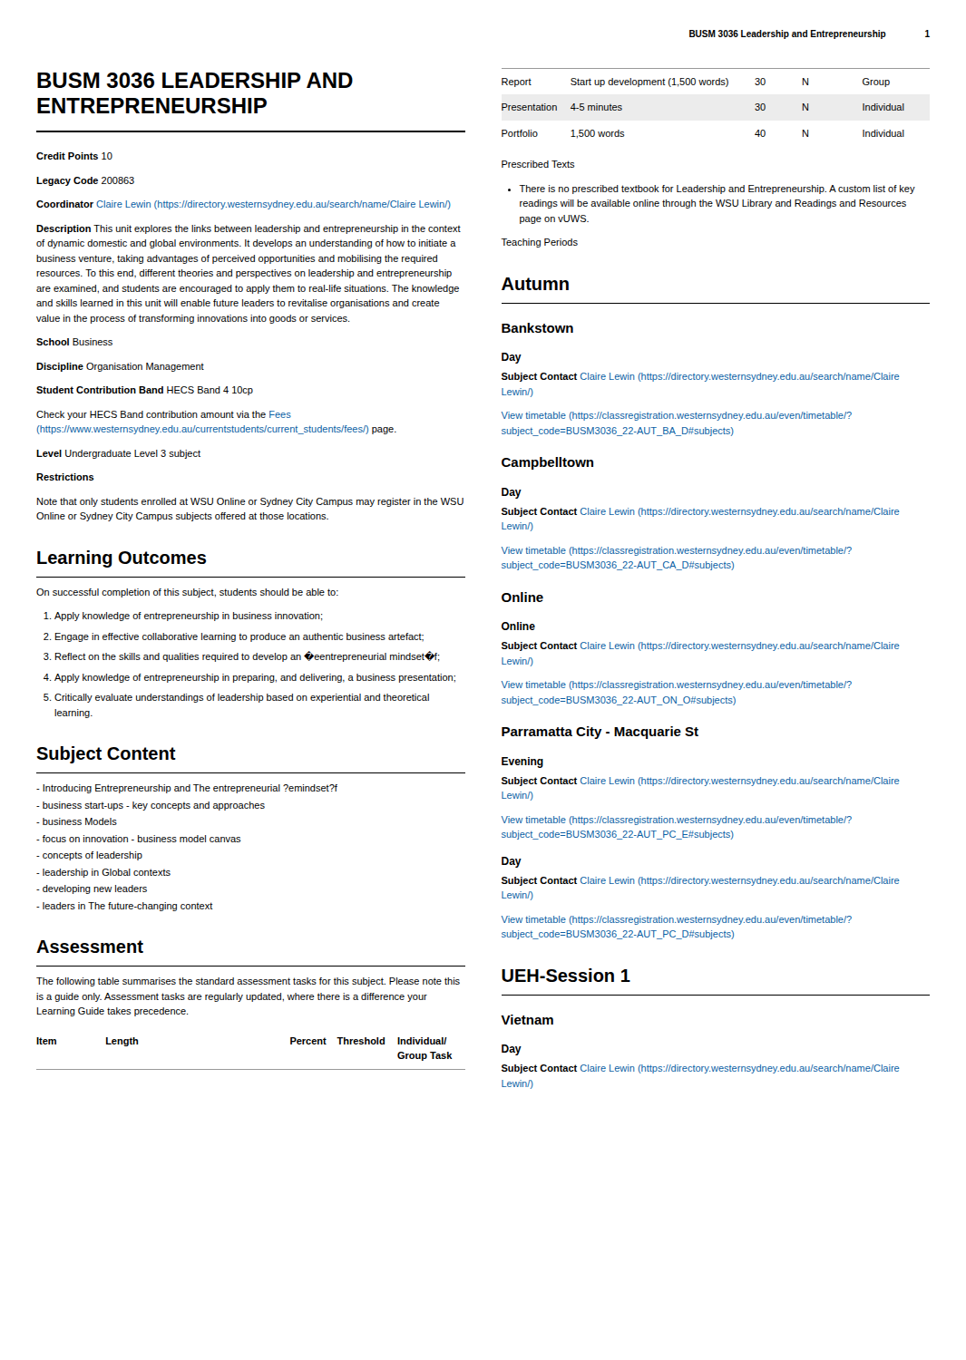BUSM 3036 Leadership and Entrepreneurship 1
BUSM 3036 LEADERSHIP AND ENTREPRENEURSHIP
Credit Points 10
Legacy Code 200863
Coordinator Claire Lewin (https://directory.westernsydney.edu.au/search/name/Claire Lewin/)
Description This unit explores the links between leadership and entrepreneurship in the context of dynamic domestic and global environments. It develops an understanding of how to initiate a business venture, taking advantages of perceived opportunities and mobilising the required resources. To this end, different theories and perspectives on leadership and entrepreneurship are examined, and students are encouraged to apply them to real-life situations. The knowledge and skills learned in this unit will enable future leaders to revitalise organisations and create value in the process of transforming innovations into goods or services.
School Business
Discipline Organisation Management
Student Contribution Band HECS Band 4 10cp
Check your HECS Band contribution amount via the Fees (https://www.westernsydney.edu.au/currentstudents/current_students/fees/) page.
Level Undergraduate Level 3 subject
Restrictions
Note that only students enrolled at WSU Online or Sydney City Campus may register in the WSU Online or Sydney City Campus subjects offered at those locations.
Learning Outcomes
On successful completion of this subject, students should be able to:
Apply knowledge of entrepreneurship in business innovation;
Engage in effective collaborative learning to produce an authentic business artefact;
Reflect on the skills and qualities required to develop an �eentrepreneurial mindset�f;
Apply knowledge of entrepreneurship in preparing, and delivering, a business presentation;
Critically evaluate understandings of leadership based on experiential and theoretical learning.
Subject Content
- Introducing Entrepreneurship and The entrepreneurial ?emindset?f
- business start-ups - key concepts and approaches
- business Models
- focus on innovation - business model canvas
- concepts of leadership
- leadership in Global contexts
- developing new leaders
- leaders in The future-changing context
Assessment
The following table summarises the standard assessment tasks for this subject. Please note this is a guide only. Assessment tasks are regularly updated, where there is a difference your Learning Guide takes precedence.
| Item | Length | Percent | Threshold | Individual/ Group Task |
| --- | --- | --- | --- | --- |
| Report | Start up development (1,500 words) | 30 | N | Group |
| Presentation | 4-5 minutes | 30 | N | Individual |
| Portfolio | 1,500 words | 40 | N | Individual |
Prescribed Texts
There is no prescribed textbook for Leadership and Entrepreneurship. A custom list of key readings will be available online through the WSU Library and Readings and Resources page on vUWS.
Teaching Periods
Autumn
Bankstown
Day
Subject Contact Claire Lewin (https://directory.westernsydney.edu.au/search/name/Claire Lewin/)
View timetable (https://classregistration.westernsydney.edu.au/even/timetable/?subject_code=BUSM3036_22-AUT_BA_D#subjects)
Campbelltown
Day
Subject Contact Claire Lewin (https://directory.westernsydney.edu.au/search/name/Claire Lewin/)
View timetable (https://classregistration.westernsydney.edu.au/even/timetable/?subject_code=BUSM3036_22-AUT_CA_D#subjects)
Online
Online
Subject Contact Claire Lewin (https://directory.westernsydney.edu.au/search/name/Claire Lewin/)
View timetable (https://classregistration.westernsydney.edu.au/even/timetable/?subject_code=BUSM3036_22-AUT_ON_O#subjects)
Parramatta City - Macquarie St
Evening
Subject Contact Claire Lewin (https://directory.westernsydney.edu.au/search/name/Claire Lewin/)
View timetable (https://classregistration.westernsydney.edu.au/even/timetable/?subject_code=BUSM3036_22-AUT_PC_E#subjects)
Day
Subject Contact Claire Lewin (https://directory.westernsydney.edu.au/search/name/Claire Lewin/)
View timetable (https://classregistration.westernsydney.edu.au/even/timetable/?subject_code=BUSM3036_22-AUT_PC_D#subjects)
UEH-Session 1
Vietnam
Day
Subject Contact Claire Lewin (https://directory.westernsydney.edu.au/search/name/Claire Lewin/)